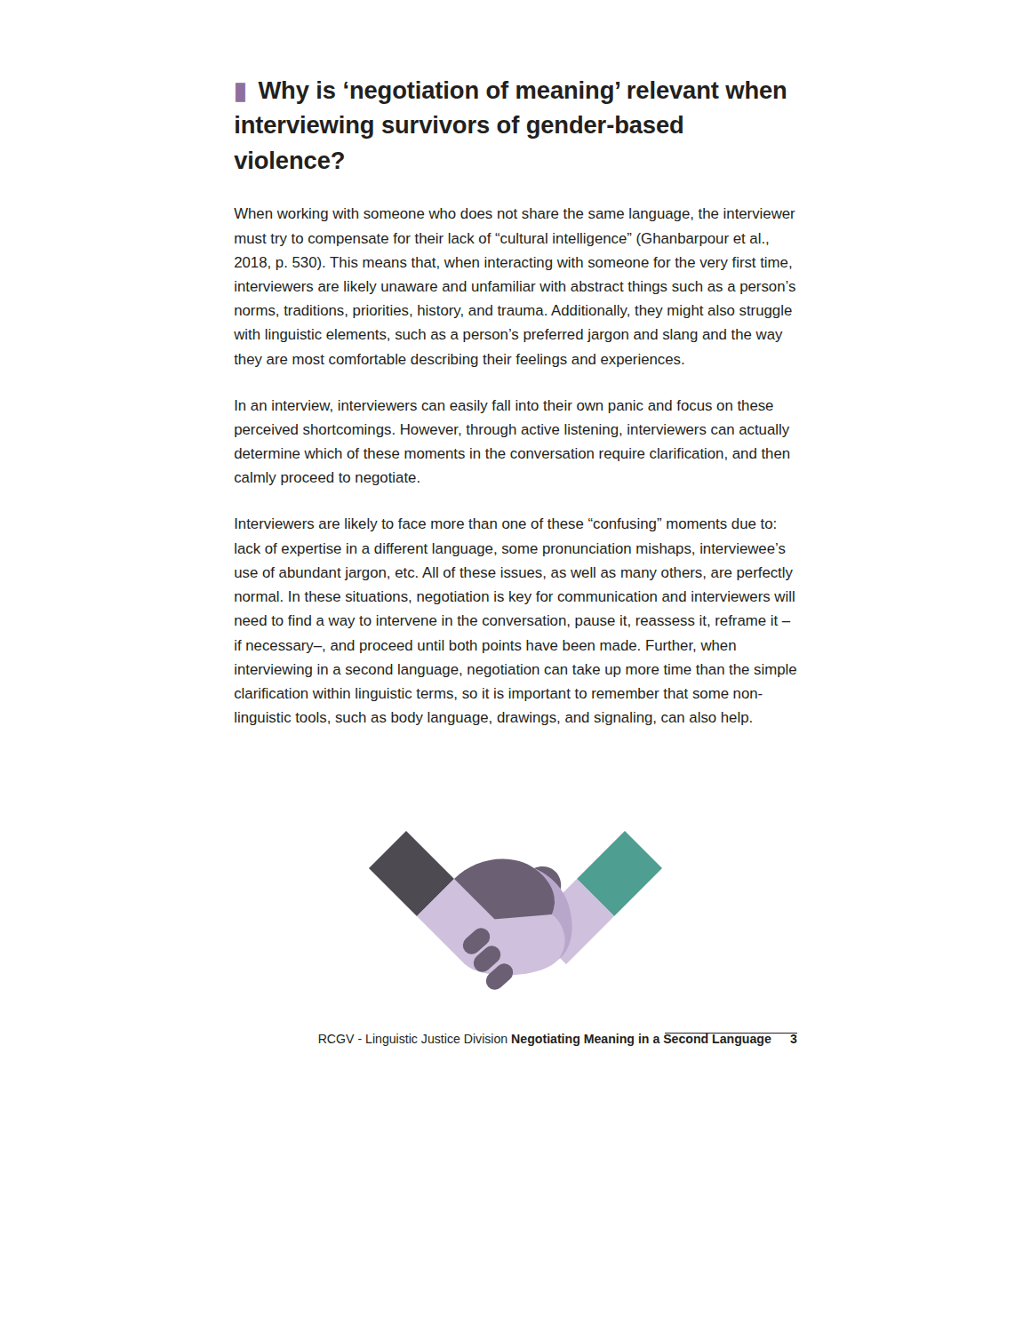▮ Why is ‘negotiation of meaning’ relevant when interviewing survivors of gender-based violence?
When working with someone who does not share the same language, the interviewer must try to compensate for their lack of “cultural intelligence” (Ghanbarpour et al., 2018, p. 530). This means that, when interacting with someone for the very first time, interviewers are likely unaware and unfamiliar with abstract things such as a person’s norms, traditions, priorities, history, and trauma. Additionally, they might also struggle with linguistic elements, such as a person’s preferred jargon and slang and the way they are most comfortable describing their feelings and experiences.
In an interview, interviewers can easily fall into their own panic and focus on these perceived shortcomings. However, through active listening, interviewers can actually determine which of these moments in the conversation require clarification, and then calmly proceed to negotiate.
Interviewers are likely to face more than one of these “confusing” moments due to: lack of expertise in a different language, some pronunciation mishaps, interviewee’s use of abundant jargon, etc. All of these issues, as well as many others, are perfectly normal. In these situations, negotiation is key for communication and interviewers will need to find a way to intervene in the conversation, pause it, reassess it, reframe it –if necessary–, and proceed until both points have been made. Further, when interviewing in a second language, negotiation can take up more time than the simple clarification within linguistic terms, so it is important to remember that some non-linguistic tools, such as body language, drawings, and signaling, can also help.
RCGV - Linguistic Justice Division Negotiating Meaning in a Second Language 3